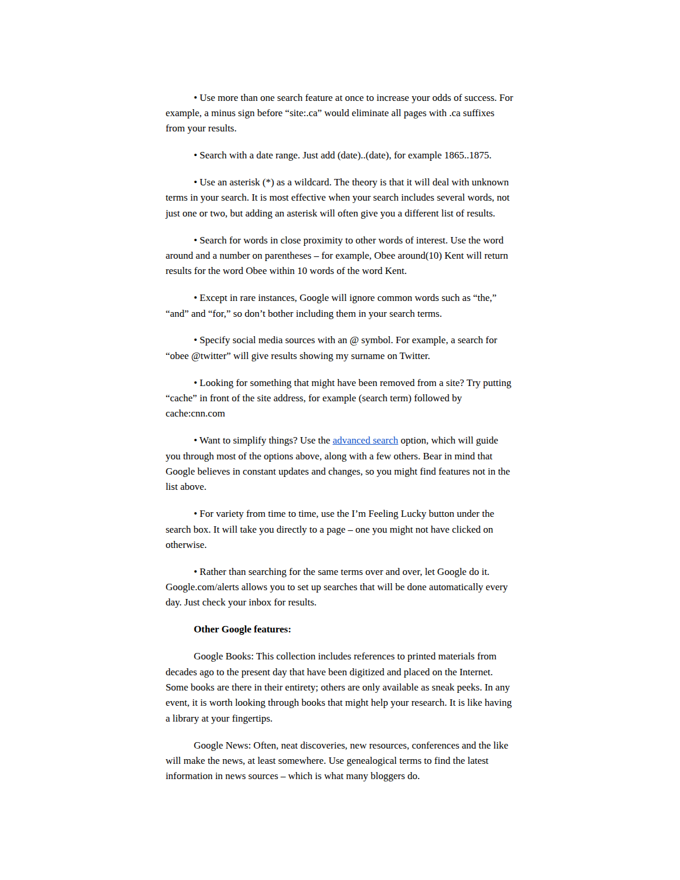• Use more than one search feature at once to increase your odds of success. For example, a minus sign before “site:.ca” would eliminate all pages with .ca suffixes from your results.
• Search with a date range. Just add (date)..(date), for example 1865..1875.
• Use an asterisk (*) as a wildcard. The theory is that it will deal with unknown terms in your search. It is most effective when your search includes several words, not just one or two, but adding an asterisk will often give you a different list of results.
• Search for words in close proximity to other words of interest. Use the word around and a number on parentheses – for example, Obee around(10) Kent will return results for the word Obee within 10 words of the word Kent.
• Except in rare instances, Google will ignore common words such as “the,” “and” and “for,” so don’t bother including them in your search terms.
• Specify social media sources with an @ symbol. For example, a search for “obee @twitter” will give results showing my surname on Twitter.
• Looking for something that might have been removed from a site? Try putting “cache” in front of the site address, for example (search term) followed by cache:cnn.com
• Want to simplify things? Use the advanced search option, which will guide you through most of the options above, along with a few others. Bear in mind that Google believes in constant updates and changes, so you might find features not in the list above.
• For variety from time to time, use the I’m Feeling Lucky button under the search box. It will take you directly to a page – one you might not have clicked on otherwise.
• Rather than searching for the same terms over and over, let Google do it. Google.com/alerts allows you to set up searches that will be done automatically every day. Just check your inbox for results.
Other Google features:
Google Books: This collection includes references to printed materials from decades ago to the present day that have been digitized and placed on the Internet. Some books are there in their entirety; others are only available as sneak peeks. In any event, it is worth looking through books that might help your research. It is like having a library at your fingertips.
Google News: Often, neat discoveries, new resources, conferences and the like will make the news, at least somewhere. Use genealogical terms to find the latest information in news sources – which is what many bloggers do.